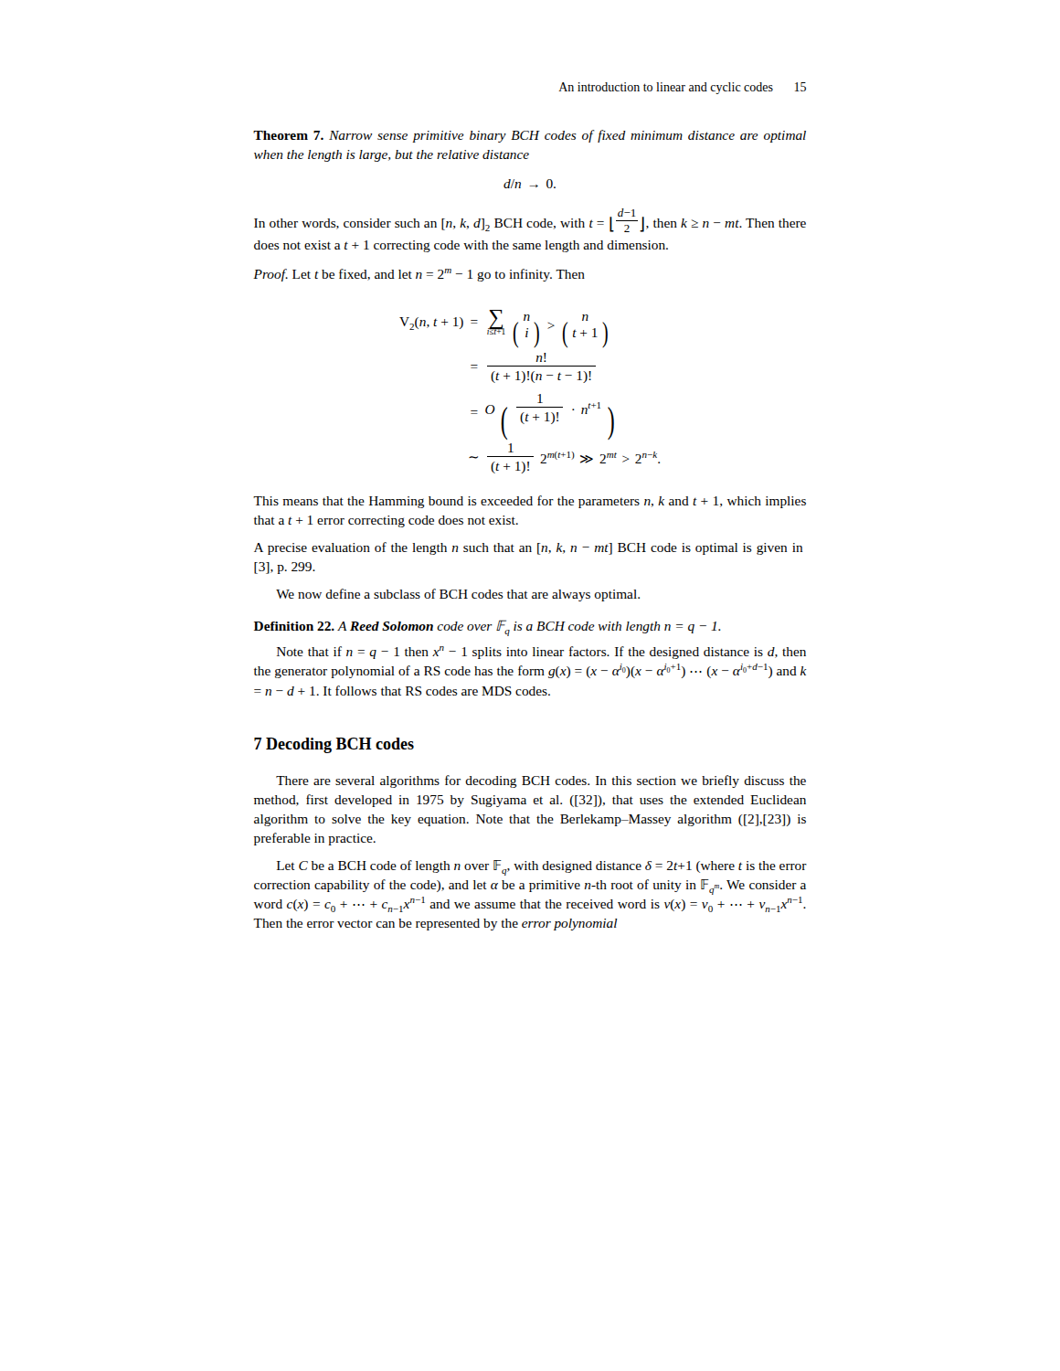An introduction to linear and cyclic codes 15
Theorem 7. Narrow sense primitive binary BCH codes of fixed minimum distance are optimal when the length is large, but the relative distance
d/n → 0.
In other words, consider such an [n, k, d]2 BCH code, with t = ⌊d−12⌋, then k ≥ n − mt. Then there does not exist a t + 1 correcting code with the same length and dimension.
Proof. Let t be fixed, and let n = 2m − 1 go to infinity. Then
| V 2 ( n , t + 1) | = | ∑ i ≤ t +1 ( n i ) > ( n t + 1 ) |
| | = | n ! ( t + 1)!( n − t − 1)! |
| | = | O ( 1 ( t + 1)! · n t +1 ) |
| | ∼ | 1 ( t + 1)! 2 m ( t +1) ≫ 2 mt > 2 n − k . |
This means that the Hamming bound is exceeded for the parameters n, k and t + 1, which implies that a t + 1 error correcting code does not exist.
A precise evaluation of the length n such that an [n, k, n − mt] BCH code is optimal is given in [3], p. 299.
We now define a subclass of BCH codes that are always optimal.
Definition 22. A Reed Solomon code over 𝔽q is a BCH code with length n = q − 1.
Note that if n = q − 1 then xn − 1 splits into linear factors. If the designed distance is d, then the generator polynomial of a RS code has the form g(x) = (x − αi0)(x − αi0+1) ⋯ (x − αi0+d−1) and k = n − d + 1. It follows that RS codes are MDS codes.
7 Decoding BCH codes
There are several algorithms for decoding BCH codes. In this section we briefly discuss the method, first developed in 1975 by Sugiyama et al. ([32]), that uses the extended Euclidean algorithm to solve the key equation. Note that the Berlekamp–Massey algorithm ([2],[23]) is preferable in practice.
Let C be a BCH code of length n over 𝔽q, with designed distance δ = 2t+1 (where t is the error correction capability of the code), and let α be a primitive n-th root of unity in 𝔽qm. We consider a word c(x) = c0 + ⋯ + cn−1xn−1 and we assume that the received word is v(x) = v0 + ⋯ + vn−1xn−1. Then the error vector can be represented by the error polynomial